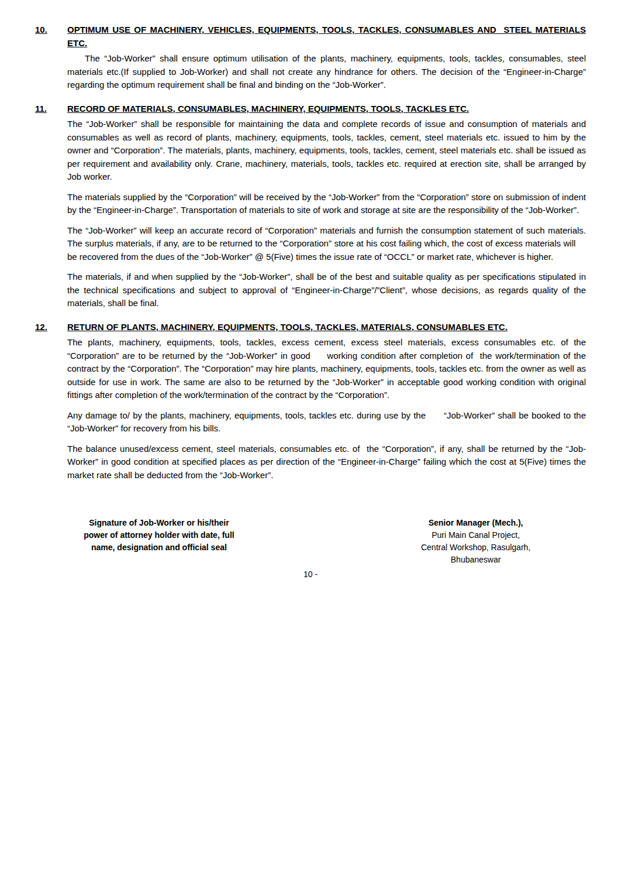10. OPTIMUM USE OF MACHINERY, VEHICLES, EQUIPMENTS, TOOLS, TACKLES, CONSUMABLES AND STEEL MATERIALS ETC.
The “Job-Worker” shall ensure optimum utilisation of the plants, machinery, equipments, tools, tackles, consumables, steel materials etc.(If supplied to Job-Worker) and shall not create any hindrance for others. The decision of the “Engineer-in-Charge” regarding the optimum requirement shall be final and binding on the “Job-Worker”.
11. RECORD OF MATERIALS, CONSUMABLES, MACHINERY, EQUIPMENTS, TOOLS, TACKLES ETC.
The “Job-Worker” shall be responsible for maintaining the data and complete records of issue and consumption of materials and consumables as well as record of plants, machinery, equipments, tools, tackles, cement, steel materials etc. issued to him by the owner and “Corporation”. The materials, plants, machinery, equipments, tools, tackles, cement, steel materials etc. shall be issued as per requirement and availability only. Crane, machinery, materials, tools, tackles etc. required at erection site, shall be arranged by Job worker.
The materials supplied by the “Corporation” will be received by the “Job-Worker” from the “Corporation” store on submission of indent by the “Engineer-in-Charge”. Transportation of materials to site of work and storage at site are the responsibility of the “Job-Worker”.
The “Job-Worker” will keep an accurate record of “Corporation” materials and furnish the consumption statement of such materials. The surplus materials, if any, are to be returned to the “Corporation” store at his cost failing which, the cost of excess materials will be recovered from the dues of the “Job-Worker” @ 5(Five) times the issue rate of “OCCL” or market rate, whichever is higher.
The materials, if and when supplied by the “Job-Worker”, shall be of the best and suitable quality as per specifications stipulated in the technical specifications and subject to approval of “Engineer-in-Charge”/”Client”, whose decisions, as regards quality of the materials, shall be final.
12. RETURN OF PLANTS, MACHINERY, EQUIPMENTS, TOOLS, TACKLES, MATERIALS, CONSUMABLES ETC.
The plants, machinery, equipments, tools, tackles, excess cement, excess steel materials, excess consumables etc. of the “Corporation” are to be returned by the “Job-Worker” in good working condition after completion of the work/termination of the contract by the “Corporation”. The “Corporation” may hire plants, machinery, equipments, tools, tackles etc. from the owner as well as outside for use in work. The same are also to be returned by the “Job-Worker” in acceptable good working condition with original fittings after completion of the work/termination of the contract by the “Corporation”.
Any damage to/ by the plants, machinery, equipments, tools, tackles etc. during use by the “Job-Worker” shall be booked to the “Job-Worker” for recovery from his bills.
The balance unused/excess cement, steel materials, consumables etc. of the “Corporation”, if any, shall be returned by the “Job-Worker” in good condition at specified places as per direction of the “Engineer-in-Charge” failing which the cost at 5(Five) times the market rate shall be deducted from the “Job-Worker”.
Signature of Job-Worker or his/their
power of attorney holder with date, full
name, designation and official seal
Senior Manager (Mech.),
Puri Main Canal Project,
Central Workshop, Rasulgarh,
Bhubaneswar
10 -